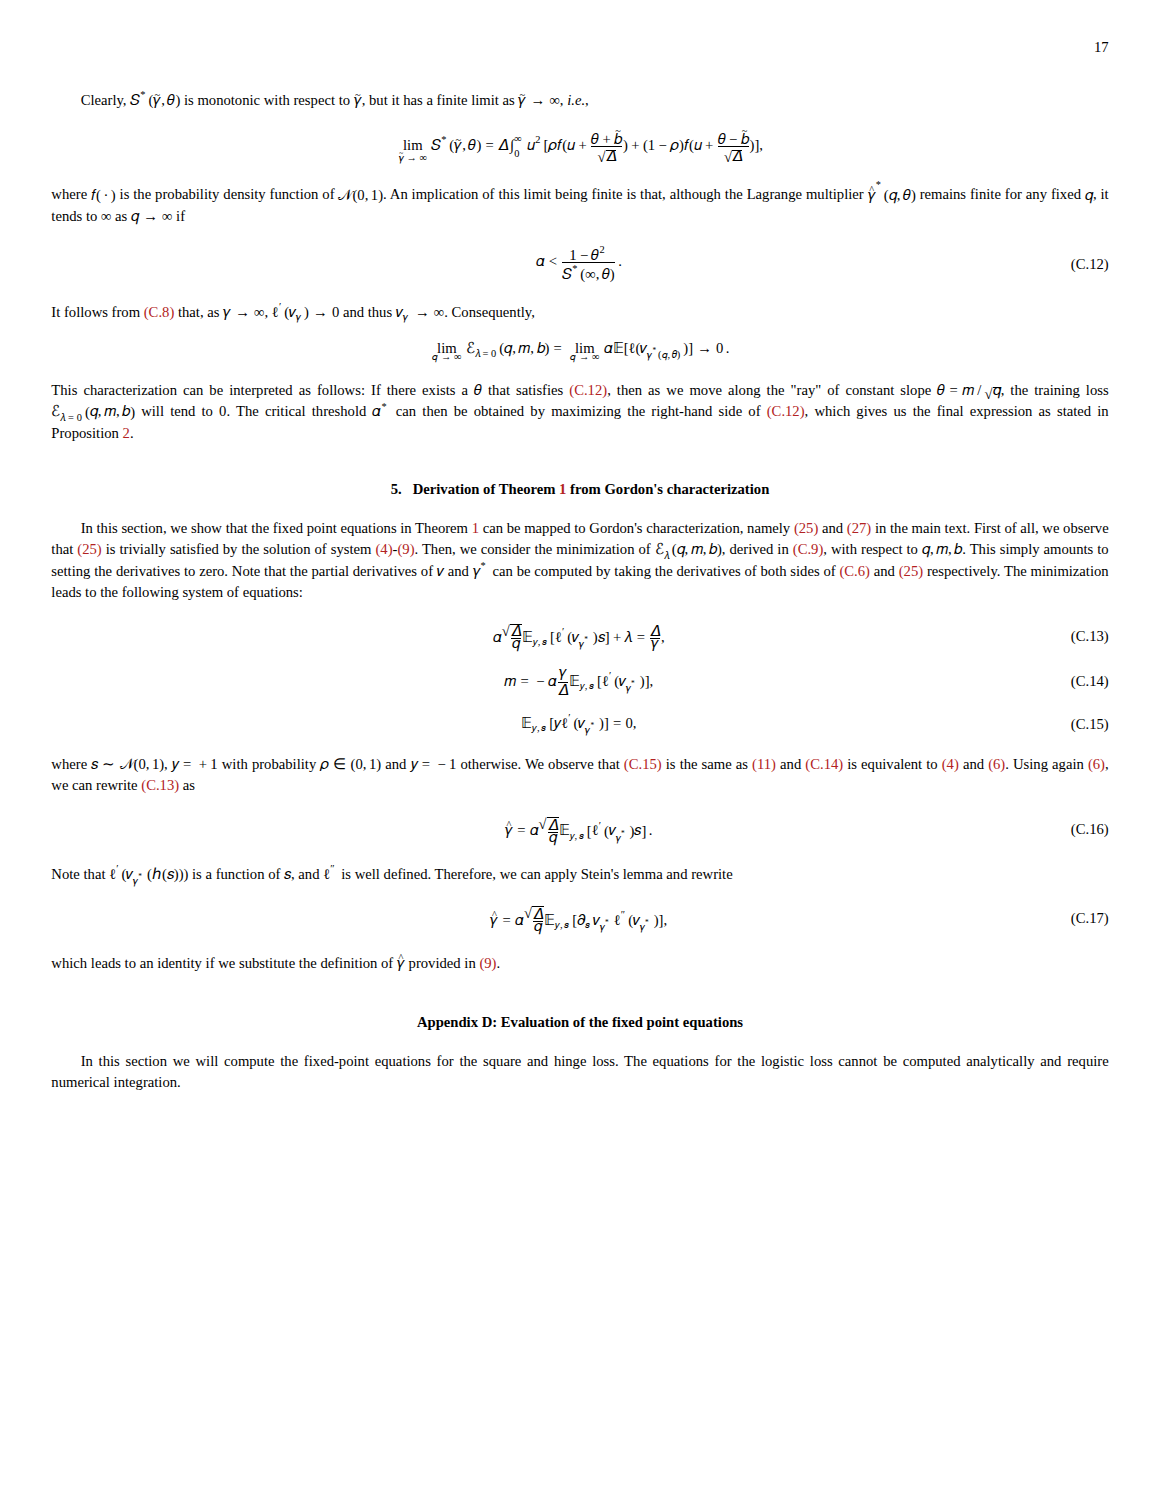17
Clearly, S*(γ~,θ) is monotonic with respect to γ~, but it has a finite limit as γ~→∞, i.e.,
lim γ~→∞ S* (γ~,θ) = Δ ∫ 0 ∞ u2 [ ρf ( u+ θ+b~ Δ ) + (1−ρ) f ( u+ θ−b~ Δ ) ] ,
where f(·) is the probability density function of 𝒩(0,1). An implication of this limit being finite is that, although the Lagrange multiplier γ^*(q,θ) remains finite for any fixed q, it tends to ∞ as q→∞ if
α< 1−θ2 S*(∞,θ) . (C.12)
It follows from (C.8) that, as γ→∞, ℓ′(vγ)→0 and thus vγ→∞. Consequently,
limq→∞ ℰλ=0 (q,m,b) = limq→∞ α𝔼 [ℓ(vγ*(q,θ))] →0.
This characterization can be interpreted as follows: If there exists a θ that satisfies (C.12), then as we move along the "ray" of constant slope θ=m/q, the training loss ℰλ=0(q,m,b) will tend to 0. The critical threshold α* can then be obtained by maximizing the right-hand side of (C.12), which gives us the final expression as stated in Proposition 2.
5. Derivation of Theorem 1 from Gordon's characterization
In this section, we show that the fixed point equations in Theorem 1 can be mapped to Gordon's characterization, namely (25) and (27) in the main text. First of all, we observe that (25) is trivially satisfied by the solution of system (4)-(9). Then, we consider the minimization of ℰλ(q,m,b), derived in (C.9), with respect to q,m,b. This simply amounts to setting the derivatives to zero. Note that the partial derivatives of v and γ* can be computed by taking the derivatives of both sides of (C.6) and (25) respectively. The minimization leads to the following system of equations:
α Δq 𝔼y,s [ℓ′(vγ*)s] +λ= Δγ , (C.13)
m=−α γΔ 𝔼y,s [ℓ′(vγ*)] , (C.14)
𝔼y,s [yℓ′(vγ*)] =0, (C.15)
where s∼𝒩(0,1), y=+1 with probability ρ∈(0,1) and y=−1 otherwise. We observe that (C.15) is the same as (11) and (C.14) is equivalent to (4) and (6). Using again (6), we can rewrite (C.13) as
γ^ =α Δq 𝔼y,s [ℓ′(vγ*)s] . (C.16)
Note that ℓ′(vγ*(h(s))) is a function of s, and ℓ″ is well defined. Therefore, we can apply Stein's lemma and rewrite
γ^ =α Δq 𝔼y,s [∂svγ*ℓ″(vγ*)] , (C.17)
which leads to an identity if we substitute the definition of γ^ provided in (9).
Appendix D: Evaluation of the fixed point equations
In this section we will compute the fixed-point equations for the square and hinge loss. The equations for the logistic loss cannot be computed analytically and require numerical integration.